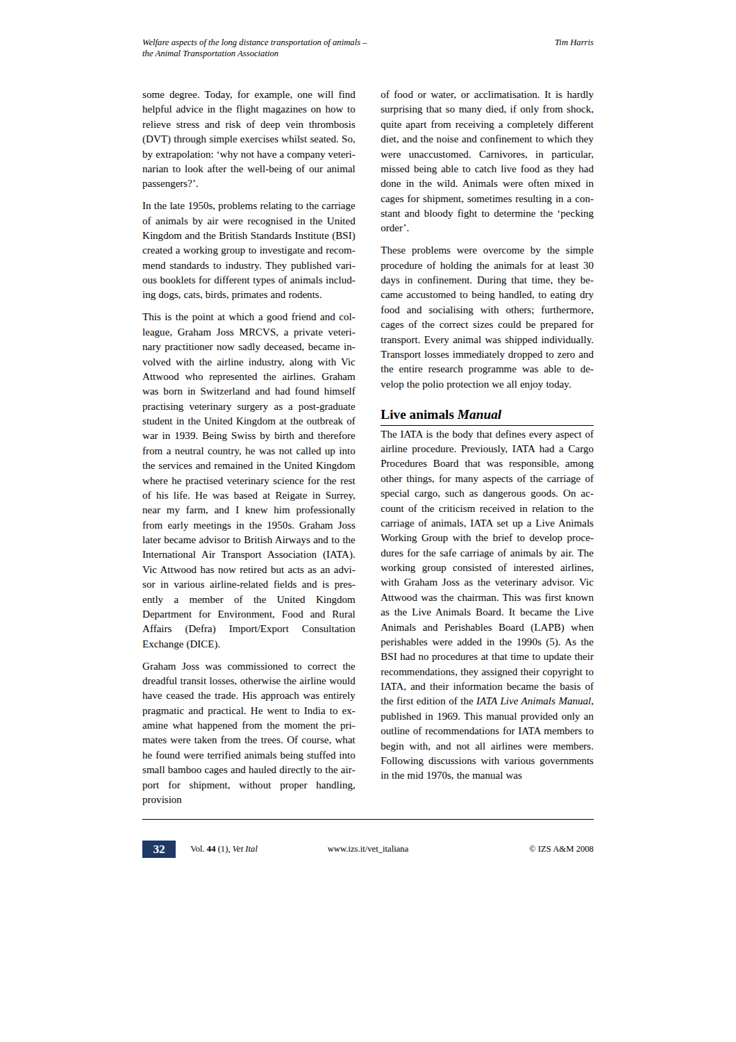Welfare aspects of the long distance transportation of animals –
the Animal Transportation Association
Tim Harris
some degree. Today, for example, one will find helpful advice in the flight magazines on how to relieve stress and risk of deep vein thrombosis (DVT) through simple exercises whilst seated. So, by extrapolation: ‘why not have a company veterinarian to look after the well-being of our animal passengers?’.
In the late 1950s, problems relating to the carriage of animals by air were recognised in the United Kingdom and the British Standards Institute (BSI) created a working group to investigate and recommend standards to industry. They published various booklets for different types of animals including dogs, cats, birds, primates and rodents.
This is the point at which a good friend and colleague, Graham Joss MRCVS, a private veterinary practitioner now sadly deceased, became involved with the airline industry, along with Vic Attwood who represented the airlines. Graham was born in Switzerland and had found himself practising veterinary surgery as a post-graduate student in the United Kingdom at the outbreak of war in 1939. Being Swiss by birth and therefore from a neutral country, he was not called up into the services and remained in the United Kingdom where he practised veterinary science for the rest of his life. He was based at Reigate in Surrey, near my farm, and I knew him professionally from early meetings in the 1950s. Graham Joss later became advisor to British Airways and to the International Air Transport Association (IATA). Vic Attwood has now retired but acts as an advisor in various airline-related fields and is presently a member of the United Kingdom Department for Environment, Food and Rural Affairs (Defra) Import/Export Consultation Exchange (DICE).
Graham Joss was commissioned to correct the dreadful transit losses, otherwise the airline would have ceased the trade. His approach was entirely pragmatic and practical. He went to India to examine what happened from the moment the primates were taken from the trees. Of course, what he found were terrified animals being stuffed into small bamboo cages and hauled directly to the airport for shipment, without proper handling, provision
of food or water, or acclimatisation. It is hardly surprising that so many died, if only from shock, quite apart from receiving a completely different diet, and the noise and confinement to which they were unaccustomed. Carnivores, in particular, missed being able to catch live food as they had done in the wild. Animals were often mixed in cages for shipment, sometimes resulting in a constant and bloody fight to determine the ‘pecking order’.
These problems were overcome by the simple procedure of holding the animals for at least 30 days in confinement. During that time, they became accustomed to being handled, to eating dry food and socialising with others; furthermore, cages of the correct sizes could be prepared for transport. Every animal was shipped individually. Transport losses immediately dropped to zero and the entire research programme was able to develop the polio protection we all enjoy today.
Live animals Manual
The IATA is the body that defines every aspect of airline procedure. Previously, IATA had a Cargo Procedures Board that was responsible, among other things, for many aspects of the carriage of special cargo, such as dangerous goods. On account of the criticism received in relation to the carriage of animals, IATA set up a Live Animals Working Group with the brief to develop procedures for the safe carriage of animals by air. The working group consisted of interested airlines, with Graham Joss as the veterinary advisor. Vic Attwood was the chairman. This was first known as the Live Animals Board. It became the Live Animals and Perishables Board (LAPB) when perishables were added in the 1990s (5). As the BSI had no procedures at that time to update their recommendations, they assigned their copyright to IATA, and their information became the basis of the first edition of the IATA Live Animals Manual, published in 1969. This manual provided only an outline of recommendations for IATA members to begin with, and not all airlines were members. Following discussions with various governments in the mid 1970s, the manual was
32 Vol. 44 (1), Vet Ital www.izs.it/vet_italiana © IZS A&M 2008